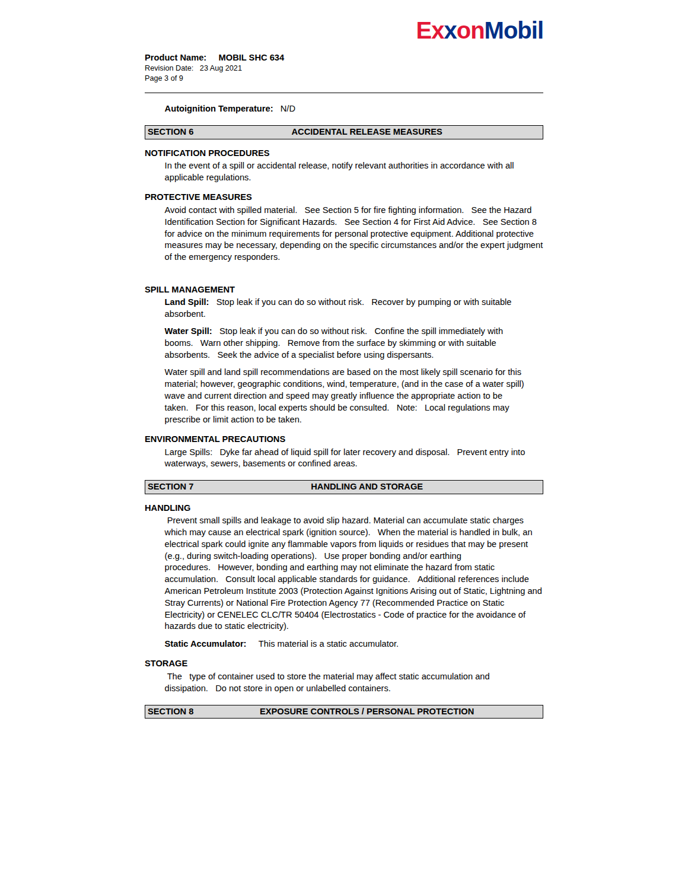Ex xon Mobil
Product Name: MOBIL SHC 634
Revision Date: 23 Aug 2021
Page 3 of 9
Autoignition Temperature: N/D
SECTION 6
ACCIDENTAL RELEASE MEASURES
NOTIFICATION PROCEDURES
In the event of a spill or accidental release, notify relevant authorities in accordance with all applicable regulations.
PROTECTIVE MEASURES
Avoid contact with spilled material. See Section 5 for fire fighting information. See the Hazard Identification Section for Significant Hazards. See Section 4 for First Aid Advice. See Section 8 for advice on the minimum requirements for personal protective equipment. Additional protective measures may be necessary, depending on the specific circumstances and/or the expert judgment of the emergency responders.
SPILL MANAGEMENT
Land Spill: Stop leak if you can do so without risk. Recover by pumping or with suitable absorbent.
Water Spill: Stop leak if you can do so without risk. Confine the spill immediately with booms. Warn other shipping. Remove from the surface by skimming or with suitable absorbents. Seek the advice of a specialist before using dispersants.
Water spill and land spill recommendations are based on the most likely spill scenario for this material; however, geographic conditions, wind, temperature, (and in the case of a water spill) wave and current direction and speed may greatly influence the appropriate action to be taken. For this reason, local experts should be consulted. Note: Local regulations may prescribe or limit action to be taken.
ENVIRONMENTAL PRECAUTIONS
Large Spills: Dyke far ahead of liquid spill for later recovery and disposal. Prevent entry into waterways, sewers, basements or confined areas.
SECTION 7
HANDLING AND STORAGE
HANDLING
Prevent small spills and leakage to avoid slip hazard. Material can accumulate static charges which may cause an electrical spark (ignition source). When the material is handled in bulk, an electrical spark could ignite any flammable vapors from liquids or residues that may be present (e.g., during switch-loading operations). Use proper bonding and/or earthing procedures. However, bonding and earthing may not eliminate the hazard from static accumulation. Consult local applicable standards for guidance. Additional references include American Petroleum Institute 2003 (Protection Against Ignitions Arising out of Static, Lightning and Stray Currents) or National Fire Protection Agency 77 (Recommended Practice on Static Electricity) or CENELEC CLC/TR 50404 (Electrostatics - Code of practice for the avoidance of hazards due to static electricity).
Static Accumulator: This material is a static accumulator.
STORAGE
The type of container used to store the material may affect static accumulation and dissipation. Do not store in open or unlabelled containers.
SECTION 8
EXPOSURE CONTROLS / PERSONAL PROTECTION